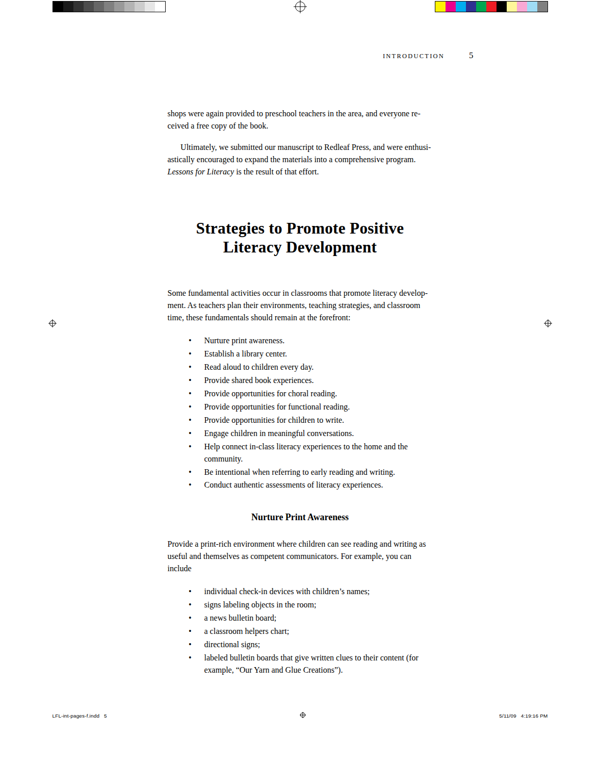Introduction 5
shops were again provided to preschool teachers in the area, and everyone received a free copy of the book.
Ultimately, we submitted our manuscript to Redleaf Press, and were enthusiastically encouraged to expand the materials into a comprehensive program. Lessons for Literacy is the result of that effort.
Strategies to Promote Positive
Literacy Development
Some fundamental activities occur in classrooms that promote literacy development. As teachers plan their environments, teaching strategies, and classroom time, these fundamentals should remain at the forefront:
Nurture print awareness.
Establish a library center.
Read aloud to children every day.
Provide shared book experiences.
Provide opportunities for choral reading.
Provide opportunities for functional reading.
Provide opportunities for children to write.
Engage children in meaningful conversations.
Help connect in-class literacy experiences to the home and the community.
Be intentional when referring to early reading and writing.
Conduct authentic assessments of literacy experiences.
Nurture Print Awareness
Provide a print-rich environment where children can see reading and writing as useful and themselves as competent communicators. For example, you can include
individual check-in devices with children’s names;
signs labeling objects in the room;
a news bulletin board;
a classroom helpers chart;
directional signs;
labeled bulletin boards that give written clues to their content (for example, “Our Yarn and Glue Creations”).
LFL-int-pages-f.indd 5 5/11/09 4:19:16 PM